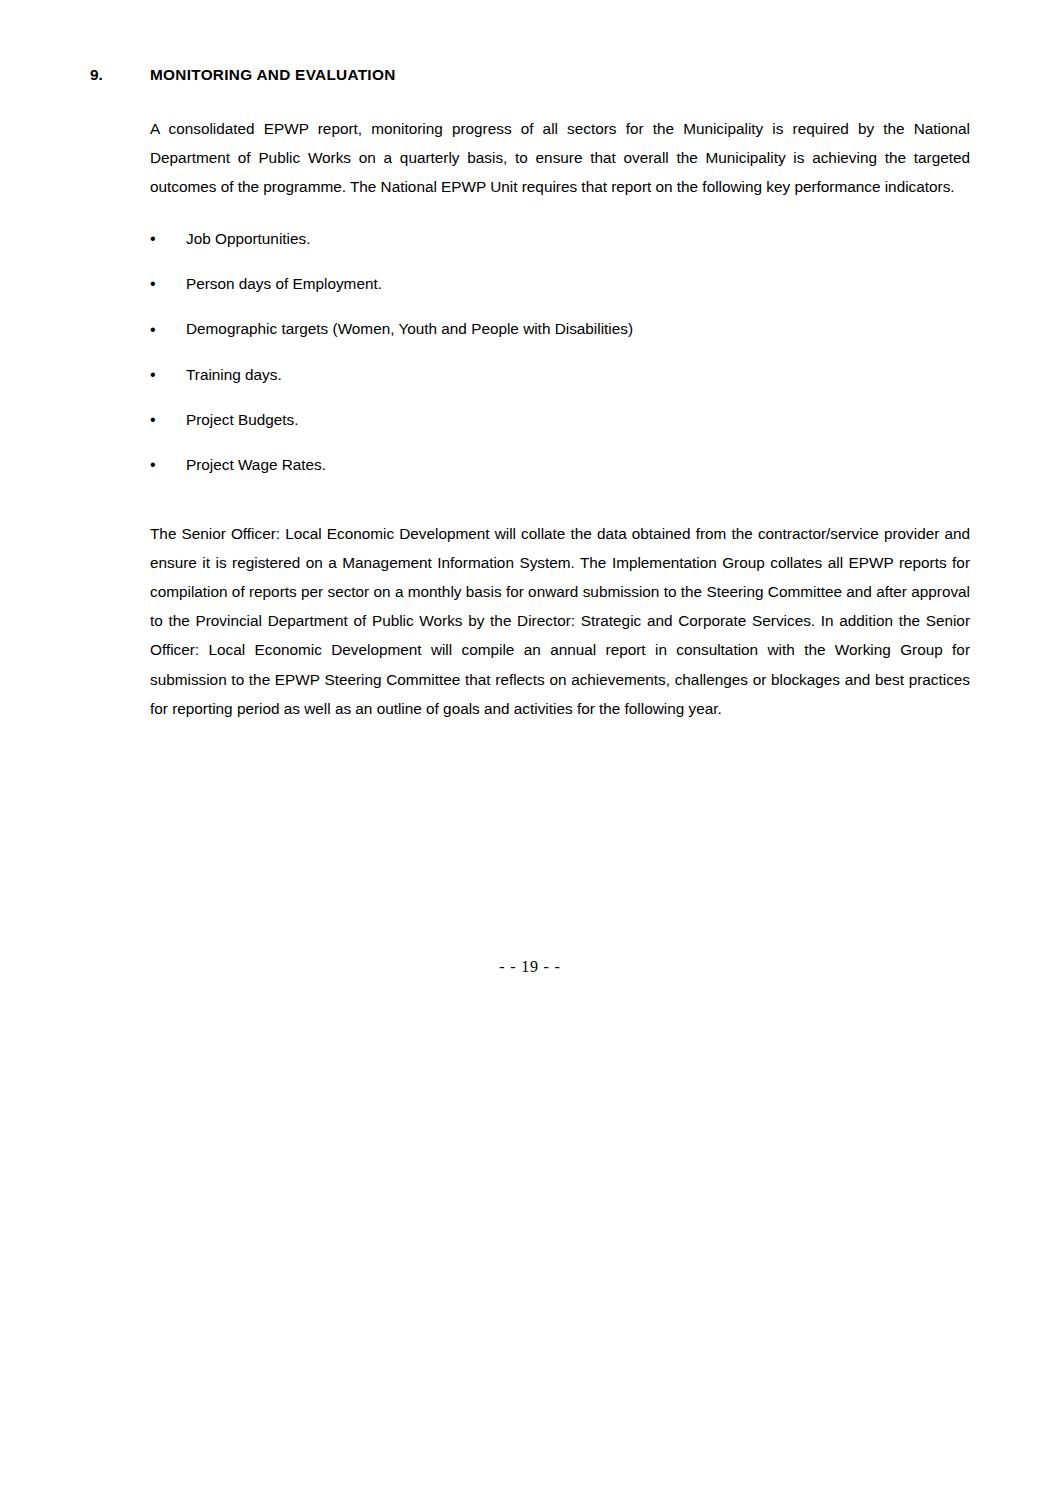9. MONITORING AND EVALUATION
A consolidated EPWP report, monitoring progress of all sectors for the Municipality is required by the National Department of Public Works on a quarterly basis, to ensure that overall the Municipality is achieving the targeted outcomes of the programme. The National EPWP Unit requires that report on the following key performance indicators.
Job Opportunities.
Person days of Employment.
Demographic targets (Women, Youth and People with Disabilities)
Training days.
Project Budgets.
Project Wage Rates.
The Senior Officer: Local Economic Development will collate the data obtained from the contractor/service provider and ensure it is registered on a Management Information System. The Implementation Group collates all EPWP reports for compilation of reports per sector on a monthly basis for onward submission to the Steering Committee and after approval to the Provincial Department of Public Works by the Director: Strategic and Corporate Services. In addition the Senior Officer: Local Economic Development will compile an annual report in consultation with the Working Group for submission to the EPWP Steering Committee that reflects on achievements, challenges or blockages and best practices for reporting period as well as an outline of goals and activities for the following year.
- - 19 - -